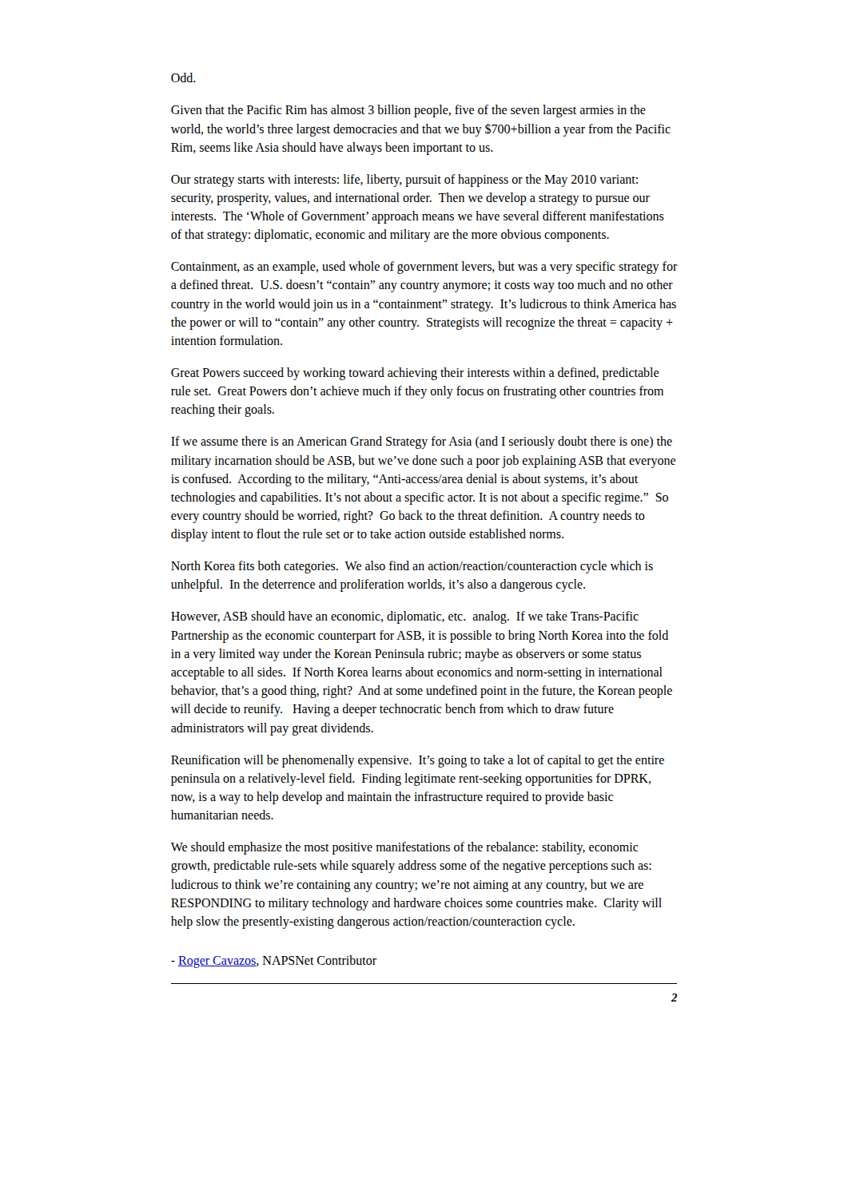Odd.
Given that the Pacific Rim has almost 3 billion people, five of the seven largest armies in the world, the world’s three largest democracies and that we buy $700+billion a year from the Pacific Rim, seems like Asia should have always been important to us.
Our strategy starts with interests: life, liberty, pursuit of happiness or the May 2010 variant: security, prosperity, values, and international order. Then we develop a strategy to pursue our interests. The ‘Whole of Government’ approach means we have several different manifestations of that strategy: diplomatic, economic and military are the more obvious components.
Containment, as an example, used whole of government levers, but was a very specific strategy for a defined threat. U.S. doesn’t “contain” any country anymore; it costs way too much and no other country in the world would join us in a “containment” strategy. It’s ludicrous to think America has the power or will to “contain” any other country. Strategists will recognize the threat = capacity + intention formulation.
Great Powers succeed by working toward achieving their interests within a defined, predictable rule set. Great Powers don’t achieve much if they only focus on frustrating other countries from reaching their goals.
If we assume there is an American Grand Strategy for Asia (and I seriously doubt there is one) the military incarnation should be ASB, but we’ve done such a poor job explaining ASB that everyone is confused. According to the military, “Anti-access/area denial is about systems, it’s about technologies and capabilities. It’s not about a specific actor. It is not about a specific regime.” So every country should be worried, right? Go back to the threat definition. A country needs to display intent to flout the rule set or to take action outside established norms.
North Korea fits both categories. We also find an action/reaction/counteraction cycle which is unhelpful. In the deterrence and proliferation worlds, it’s also a dangerous cycle.
However, ASB should have an economic, diplomatic, etc. analog. If we take Trans-Pacific Partnership as the economic counterpart for ASB, it is possible to bring North Korea into the fold in a very limited way under the Korean Peninsula rubric; maybe as observers or some status acceptable to all sides. If North Korea learns about economics and norm-setting in international behavior, that’s a good thing, right? And at some undefined point in the future, the Korean people will decide to reunify. Having a deeper technocratic bench from which to draw future administrators will pay great dividends.
Reunification will be phenomenally expensive. It’s going to take a lot of capital to get the entire peninsula on a relatively-level field. Finding legitimate rent-seeking opportunities for DPRK, now, is a way to help develop and maintain the infrastructure required to provide basic humanitarian needs.
We should emphasize the most positive manifestations of the rebalance: stability, economic growth, predictable rule-sets while squarely address some of the negative perceptions such as: ludicrous to think we’re containing any country; we’re not aiming at any country, but we are RESPONDING to military technology and hardware choices some countries make. Clarity will help slow the presently-existing dangerous action/reaction/counteraction cycle.
- Roger Cavazos, NAPSNet Contributor
2